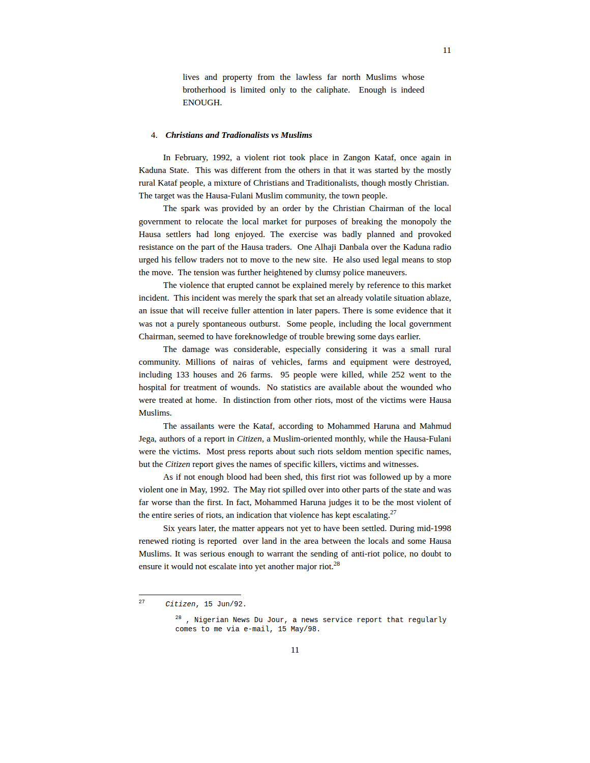11
lives and property from the lawless far north Muslims whose brotherhood is limited only to the caliphate. Enough is indeed ENOUGH.
4. Christians and Tradionalists vs Muslims
In February, 1992, a violent riot took place in Zangon Kataf, once again in Kaduna State. This was different from the others in that it was started by the mostly rural Kataf people, a mixture of Christians and Traditionalists, though mostly Christian. The target was the Hausa-Fulani Muslim community, the town people.
The spark was provided by an order by the Christian Chairman of the local government to relocate the local market for purposes of breaking the monopoly the Hausa settlers had long enjoyed. The exercise was badly planned and provoked resistance on the part of the Hausa traders. One Alhaji Danbala over the Kaduna radio urged his fellow traders not to move to the new site. He also used legal means to stop the move. The tension was further heightened by clumsy police maneuvers.
The violence that erupted cannot be explained merely by reference to this market incident. This incident was merely the spark that set an already volatile situation ablaze, an issue that will receive fuller attention in later papers. There is some evidence that it was not a purely spontaneous outburst. Some people, including the local government Chairman, seemed to have foreknowledge of trouble brewing some days earlier.
The damage was considerable, especially considering it was a small rural community. Millions of nairas of vehicles, farms and equipment were destroyed, including 133 houses and 26 farms. 95 people were killed, while 252 went to the hospital for treatment of wounds. No statistics are available about the wounded who were treated at home. In distinction from other riots, most of the victims were Hausa Muslims.
The assailants were the Kataf, according to Mohammed Haruna and Mahmud Jega, authors of a report in Citizen, a Muslim-oriented monthly, while the Hausa-Fulani were the victims. Most press reports about such riots seldom mention specific names, but the Citizen report gives the names of specific killers, victims and witnesses.
As if not enough blood had been shed, this first riot was followed up by a more violent one in May, 1992. The May riot spilled over into other parts of the state and was far worse than the first. In fact, Mohammed Haruna judges it to be the most violent of the entire series of riots, an indication that violence has kept escalating.27
Six years later, the matter appears not yet to have been settled. During mid-1998 renewed rioting is reported over land in the area between the locals and some Hausa Muslims. It was serious enough to warrant the sending of anti-riot police, no doubt to ensure it would not escalate into yet another major riot.28
27 Citizen, 15 Jun/92.
28 , Nigerian News Du Jour, a news service report that regularly comes to me via e-mail, 15 May/98.
11